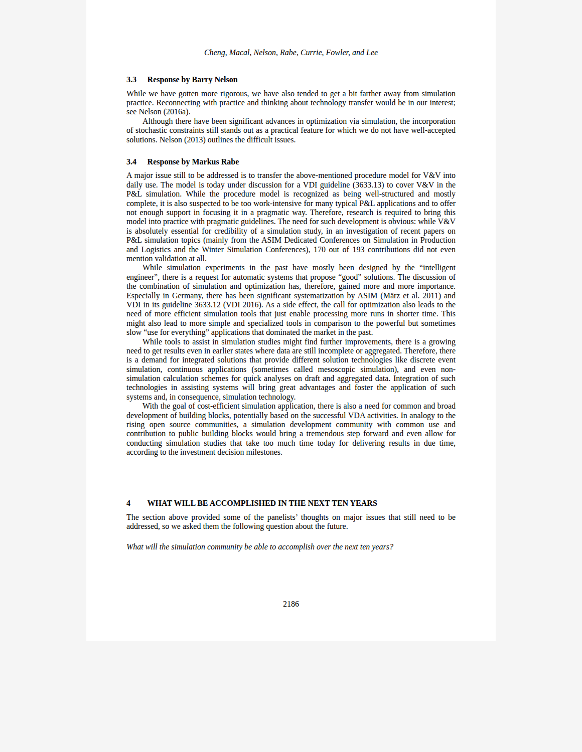Cheng, Macal, Nelson, Rabe, Currie, Fowler, and Lee
3.3 Response by Barry Nelson
While we have gotten more rigorous, we have also tended to get a bit farther away from simulation practice. Reconnecting with practice and thinking about technology transfer would be in our interest; see Nelson (2016a).
Although there have been significant advances in optimization via simulation, the incorporation of stochastic constraints still stands out as a practical feature for which we do not have well-accepted solutions. Nelson (2013) outlines the difficult issues.
3.4 Response by Markus Rabe
A major issue still to be addressed is to transfer the above-mentioned procedure model for V&V into daily use. The model is today under discussion for a VDI guideline (3633.13) to cover V&V in the P&L simulation. While the procedure model is recognized as being well-structured and mostly complete, it is also suspected to be too work-intensive for many typical P&L applications and to offer not enough support in focusing it in a pragmatic way. Therefore, research is required to bring this model into practice with pragmatic guidelines. The need for such development is obvious: while V&V is absolutely essential for credibility of a simulation study, in an investigation of recent papers on P&L simulation topics (mainly from the ASIM Dedicated Conferences on Simulation in Production and Logistics and the Winter Simulation Conferences), 170 out of 193 contributions did not even mention validation at all.
While simulation experiments in the past have mostly been designed by the “intelligent engineer”, there is a request for automatic systems that propose “good” solutions. The discussion of the combination of simulation and optimization has, therefore, gained more and more importance. Especially in Germany, there has been significant systematization by ASIM (März et al. 2011) and VDI in its guideline 3633.12 (VDI 2016). As a side effect, the call for optimization also leads to the need of more efficient simulation tools that just enable processing more runs in shorter time. This might also lead to more simple and specialized tools in comparison to the powerful but sometimes slow “use for everything” applications that dominated the market in the past.
While tools to assist in simulation studies might find further improvements, there is a growing need to get results even in earlier states where data are still incomplete or aggregated. Therefore, there is a demand for integrated solutions that provide different solution technologies like discrete event simulation, continuous applications (sometimes called mesoscopic simulation), and even non-simulation calculation schemes for quick analyses on draft and aggregated data. Integration of such technologies in assisting systems will bring great advantages and foster the application of such systems and, in consequence, simulation technology.
With the goal of cost-efficient simulation application, there is also a need for common and broad development of building blocks, potentially based on the successful VDA activities. In analogy to the rising open source communities, a simulation development community with common use and contribution to public building blocks would bring a tremendous step forward and even allow for conducting simulation studies that take too much time today for delivering results in due time, according to the investment decision milestones.
4 WHAT WILL BE ACCOMPLISHED IN THE NEXT TEN YEARS
The section above provided some of the panelists’ thoughts on major issues that still need to be addressed, so we asked them the following question about the future.
What will the simulation community be able to accomplish over the next ten years?
2186